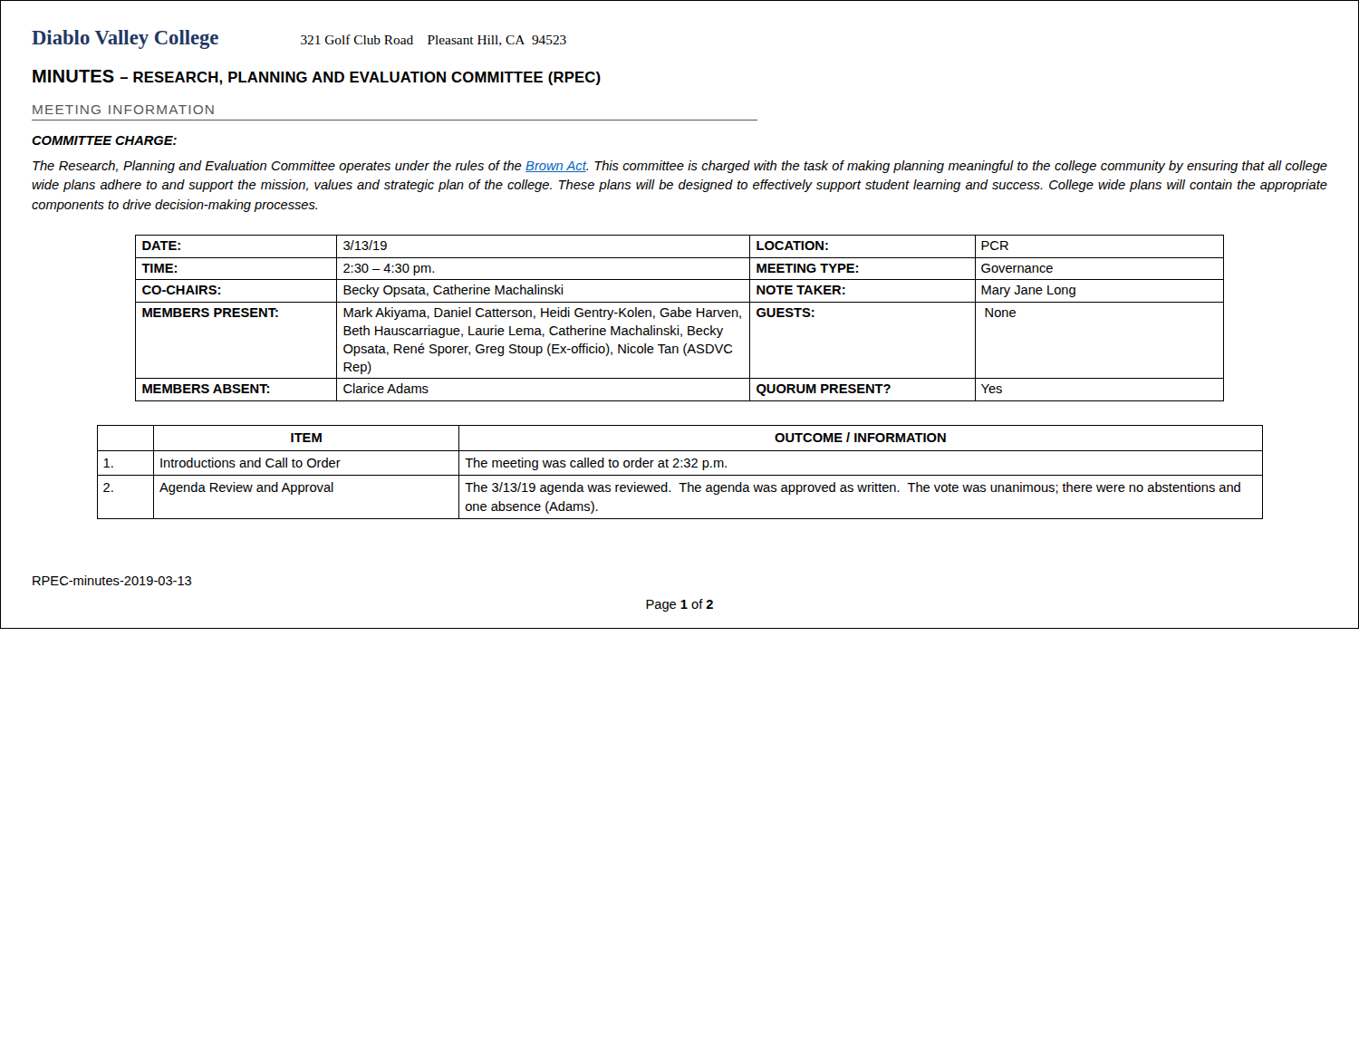Diablo Valley College
321 Golf Club Road Pleasant Hill, CA 94523
MINUTES – RESEARCH, PLANNING AND EVALUATION COMMITTEE (RPEC)
MEETING INFORMATION
COMMITTEE CHARGE:
The Research, Planning and Evaluation Committee operates under the rules of the Brown Act. This committee is charged with the task of making planning meaningful to the college community by ensuring that all college wide plans adhere to and support the mission, values and strategic plan of the college. These plans will be designed to effectively support student learning and success. College wide plans will contain the appropriate components to drive decision-making processes.
| DATE: | 3/13/19 | LOCATION: | PCR |
| TIME: | 2:30 – 4:30 pm. | MEETING TYPE: | Governance |
| CO-CHAIRS: | Becky Opsata, Catherine Machalinski | NOTE TAKER: | Mary Jane Long |
| MEMBERS PRESENT: | Mark Akiyama, Daniel Catterson, Heidi Gentry-Kolen, Gabe Harven, Beth Hauscarriague, Laurie Lema, Catherine Machalinski, Becky Opsata, René Sporer, Greg Stoup (Ex-officio), Nicole Tan (ASDVC Rep) | GUESTS: | None |
| MEMBERS ABSENT: | Clarice Adams | QUORUM PRESENT? | Yes |
| | ITEM | OUTCOME / INFORMATION |
| --- | --- | --- |
| 1. | Introductions and Call to Order | The meeting was called to order at 2:32 p.m. |
| 2. | Agenda Review and Approval | The 3/13/19 agenda was reviewed. The agenda was approved as written. The vote was unanimous; there were no abstentions and one absence (Adams). |
RPEC-minutes-2019-03-13
Page 1 of 2